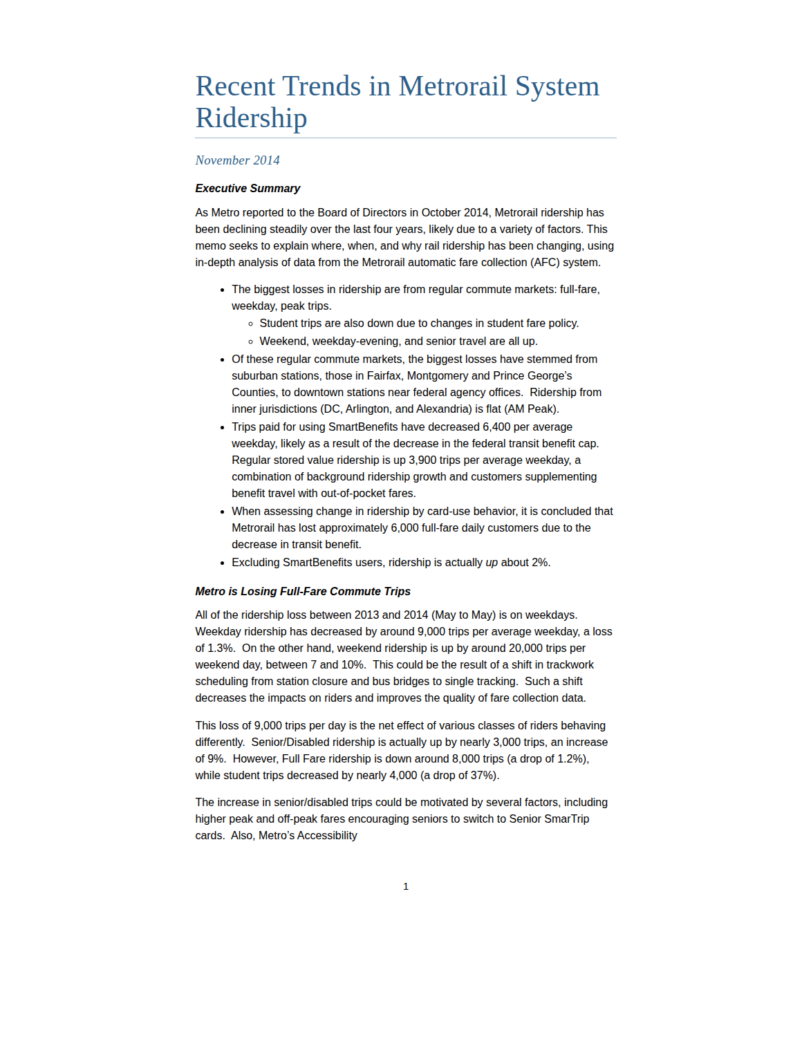Recent Trends in Metrorail System Ridership
November 2014
Executive Summary
As Metro reported to the Board of Directors in October 2014, Metrorail ridership has been declining steadily over the last four years, likely due to a variety of factors. This memo seeks to explain where, when, and why rail ridership has been changing, using in-depth analysis of data from the Metrorail automatic fare collection (AFC) system.
The biggest losses in ridership are from regular commute markets: full-fare, weekday, peak trips.
Student trips are also down due to changes in student fare policy.
Weekend, weekday-evening, and senior travel are all up.
Of these regular commute markets, the biggest losses have stemmed from suburban stations, those in Fairfax, Montgomery and Prince George’s Counties, to downtown stations near federal agency offices. Ridership from inner jurisdictions (DC, Arlington, and Alexandria) is flat (AM Peak).
Trips paid for using SmartBenefits have decreased 6,400 per average weekday, likely as a result of the decrease in the federal transit benefit cap. Regular stored value ridership is up 3,900 trips per average weekday, a combination of background ridership growth and customers supplementing benefit travel with out-of-pocket fares.
When assessing change in ridership by card-use behavior, it is concluded that Metrorail has lost approximately 6,000 full-fare daily customers due to the decrease in transit benefit.
Excluding SmartBenefits users, ridership is actually up about 2%.
Metro is Losing Full-Fare Commute Trips
All of the ridership loss between 2013 and 2014 (May to May) is on weekdays. Weekday ridership has decreased by around 9,000 trips per average weekday, a loss of 1.3%. On the other hand, weekend ridership is up by around 20,000 trips per weekend day, between 7 and 10%. This could be the result of a shift in trackwork scheduling from station closure and bus bridges to single tracking. Such a shift decreases the impacts on riders and improves the quality of fare collection data.
This loss of 9,000 trips per day is the net effect of various classes of riders behaving differently. Senior/Disabled ridership is actually up by nearly 3,000 trips, an increase of 9%. However, Full Fare ridership is down around 8,000 trips (a drop of 1.2%), while student trips decreased by nearly 4,000 (a drop of 37%).
The increase in senior/disabled trips could be motivated by several factors, including higher peak and off-peak fares encouraging seniors to switch to Senior SmarTrip cards. Also, Metro’s Accessibility
1